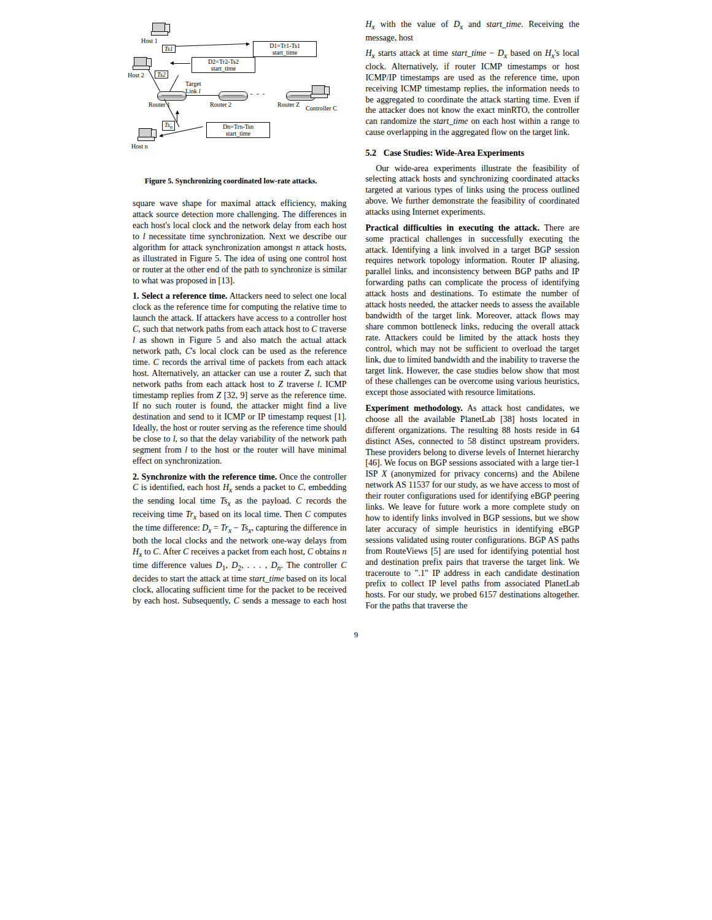Host 1
Ts1
Host 2
Ts2
Host n
Tsn
D1=Tr1-Ts1
start_time
D2=Tr2-Ts2
start_time
Dn=Trn-Tsn
start_time
Router 1
Router 2
Router Z
Target
Link l
- - -
Controller C
Figure 5. Synchronizing coordinated low-rate attacks.
square wave shape for maximal attack efficiency, making attack source detection more challenging. The differences in each host's local clock and the network delay from each host to l necessitate time synchronization. Next we describe our algorithm for attack synchronization amongst n attack hosts, as illustrated in Figure 5. The idea of using one control host or router at the other end of the path to synchronize is similar to what was proposed in [13].
1. Select a reference time. Attackers need to select one local clock as the reference time for computing the relative time to launch the attack. If attackers have access to a controller host C, such that network paths from each attack host to C traverse l as shown in Figure 5 and also match the actual attack network path, C's local clock can be used as the reference time. C records the arrival time of packets from each attack host. Alternatively, an attacker can use a router Z, such that network paths from each attack host to Z traverse l. ICMP timestamp replies from Z [32, 9] serve as the reference time. If no such router is found, the attacker might find a live destination and send to it ICMP or IP timestamp request [1]. Ideally, the host or router serving as the reference time should be close to l, so that the delay variability of the network path segment from l to the host or the router will have minimal effect on synchronization.
2. Synchronize with the reference time. Once the controller C is identified, each host Hx sends a packet to C, embedding the sending local time Tsx as the payload. C records the receiving time Trx based on its local time. Then C computes the time difference: Dx = Trx − Tsx, capturing the difference in both the local clocks and the network one-way delays from Hx to C. After C receives a packet from each host, C obtains n time difference values D1, D2, . . . , Dn. The controller C decides to start the attack at time start_time based on its local clock, allocating sufficient time for the packet to be received by each host. Subsequently, C sends a message to each host Hx with the value of Dx and start_time. Receiving the message, host
Hx starts attack at time start_time − Dx based on Hx's local clock. Alternatively, if router ICMP timestamps or host ICMP/IP timestamps are used as the reference time, upon receiving ICMP timestamp replies, the information needs to be aggregated to coordinate the attack starting time. Even if the attacker does not know the exact minRTO, the controller can randomize the start_time on each host within a range to cause overlapping in the aggregated flow on the target link.
5.2 Case Studies: Wide-Area Experiments
Our wide-area experiments illustrate the feasibility of selecting attack hosts and synchronizing coordinated attacks targeted at various types of links using the process outlined above. We further demonstrate the feasibility of coordinated attacks using Internet experiments.
Practical difficulties in executing the attack. There are some practical challenges in successfully executing the attack. Identifying a link involved in a target BGP session requires network topology information. Router IP aliasing, parallel links, and inconsistency between BGP paths and IP forwarding paths can complicate the process of identifying attack hosts and destinations. To estimate the number of attack hosts needed, the attacker needs to assess the available bandwidth of the target link. Moreover, attack flows may share common bottleneck links, reducing the overall attack rate. Attackers could be limited by the attack hosts they control, which may not be sufficient to overload the target link, due to limited bandwidth and the inability to traverse the target link. However, the case studies below show that most of these challenges can be overcome using various heuristics, except those associated with resource limitations.
Experiment methodology. As attack host candidates, we choose all the available PlanetLab [38] hosts located in different organizations. The resulting 88 hosts reside in 64 distinct ASes, connected to 58 distinct upstream providers. These providers belong to diverse levels of Internet hierarchy [46]. We focus on BGP sessions associated with a large tier-1 ISP X (anonymized for privacy concerns) and the Abilene network AS 11537 for our study, as we have access to most of their router configurations used for identifying eBGP peering links. We leave for future work a more complete study on how to identify links involved in BGP sessions, but we show later accuracy of simple heuristics in identifying eBGP sessions validated using router configurations. BGP AS paths from RouteViews [5] are used for identifying potential host and destination prefix pairs that traverse the target link. We traceroute to ".1" IP address in each candidate destination prefix to collect IP level paths from associated PlanetLab hosts. For our study, we probed 6157 destinations altogether. For the paths that traverse the
9